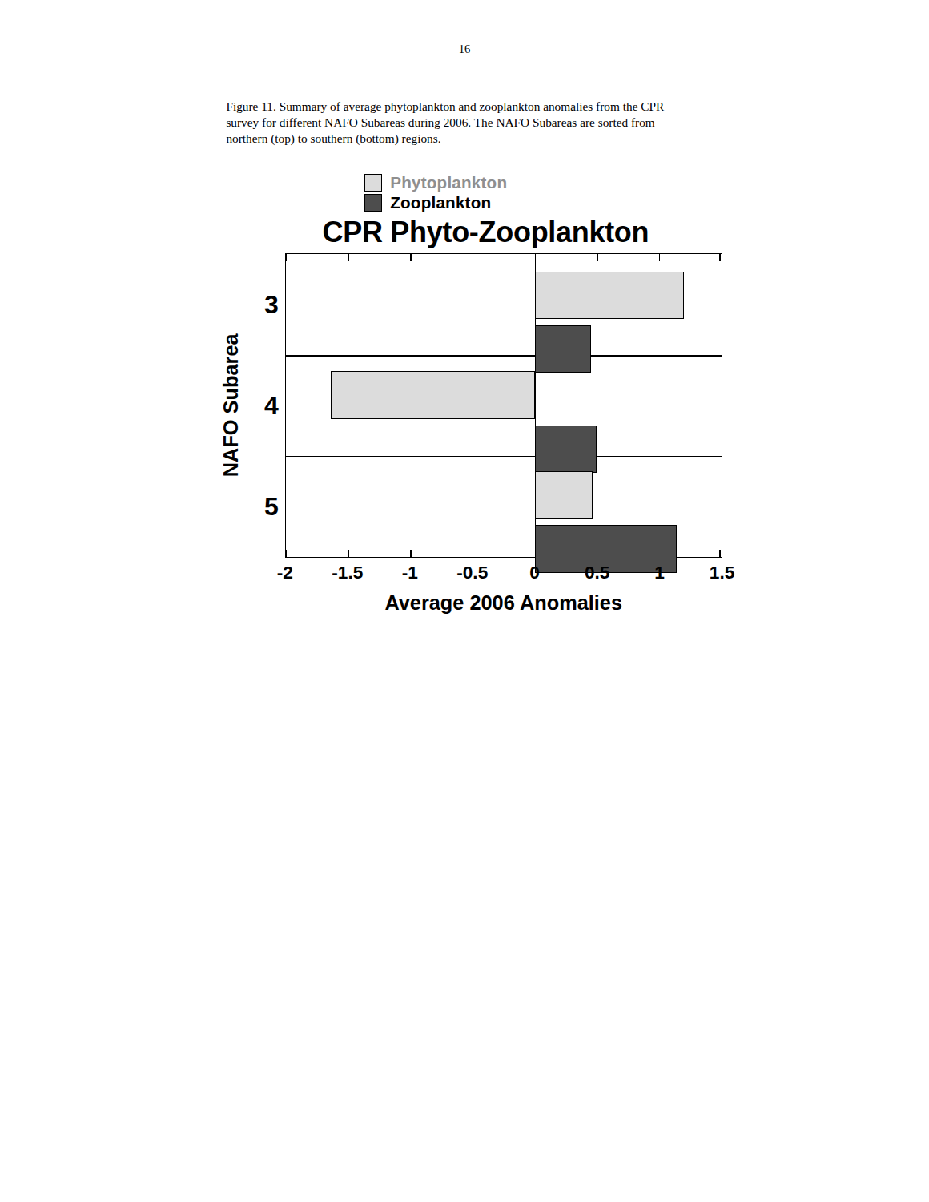16
Figure 11. Summary of average phytoplankton and zooplankton anomalies from the CPR survey for different NAFO Subareas during 2006. The NAFO Subareas are sorted from northern (top) to southern (bottom) regions.
Phytoplankton
Zooplankton
CPR Phyto-Zooplankton
NAFO Subarea
3 4 5
-2 -1.5 -1 -0.5 0 0.5 1 1.5
Average 2006 Anomalies